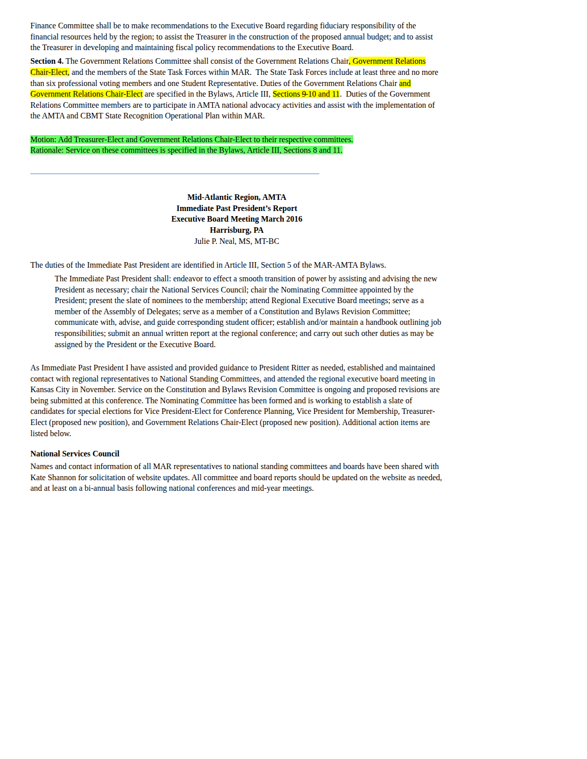Finance Committee shall be to make recommendations to the Executive Board regarding fiduciary responsibility of the financial resources held by the region; to assist the Treasurer in the construction of the proposed annual budget; and to assist the Treasurer in developing and maintaining fiscal policy recommendations to the Executive Board.
Section 4. The Government Relations Committee shall consist of the Government Relations Chair, Government Relations Chair-Elect, and the members of the State Task Forces within MAR. The State Task Forces include at least three and no more than six professional voting members and one Student Representative. Duties of the Government Relations Chair and Government Relations Chair-Elect are specified in the Bylaws, Article III, Sections 9 10 and 11. Duties of the Government Relations Committee members are to participate in AMTA national advocacy activities and assist with the implementation of the AMTA and CBMT State Recognition Operational Plan within MAR.
Motion: Add Treasurer-Elect and Government Relations Chair-Elect to their respective committees.
Rationale: Service on these committees is specified in the Bylaws, Article III, Sections 8 and 11.
Mid-Atlantic Region, AMTA
Immediate Past President’s Report
Executive Board Meeting March 2016
Harrisburg, PA
Julie P. Neal, MS, MT-BC
The duties of the Immediate Past President are identified in Article III, Section 5 of the MAR-AMTA Bylaws.
The Immediate Past President shall: endeavor to effect a smooth transition of power by assisting and advising the new President as necessary; chair the National Services Council; chair the Nominating Committee appointed by the President; present the slate of nominees to the membership; attend Regional Executive Board meetings; serve as a member of the Assembly of Delegates; serve as a member of a Constitution and Bylaws Revision Committee; communicate with, advise, and guide corresponding student officer; establish and/or maintain a handbook outlining job responsibilities; submit an annual written report at the regional conference; and carry out such other duties as may be assigned by the President or the Executive Board.
As Immediate Past President I have assisted and provided guidance to President Ritter as needed, established and maintained contact with regional representatives to National Standing Committees, and attended the regional executive board meeting in Kansas City in November. Service on the Constitution and Bylaws Revision Committee is ongoing and proposed revisions are being submitted at this conference. The Nominating Committee has been formed and is working to establish a slate of candidates for special elections for Vice President-Elect for Conference Planning, Vice President for Membership, Treasurer-Elect (proposed new position), and Government Relations Chair-Elect (proposed new position). Additional action items are listed below.
National Services Council
Names and contact information of all MAR representatives to national standing committees and boards have been shared with Kate Shannon for solicitation of website updates. All committee and board reports should be updated on the website as needed, and at least on a bi-annual basis following national conferences and mid-year meetings.